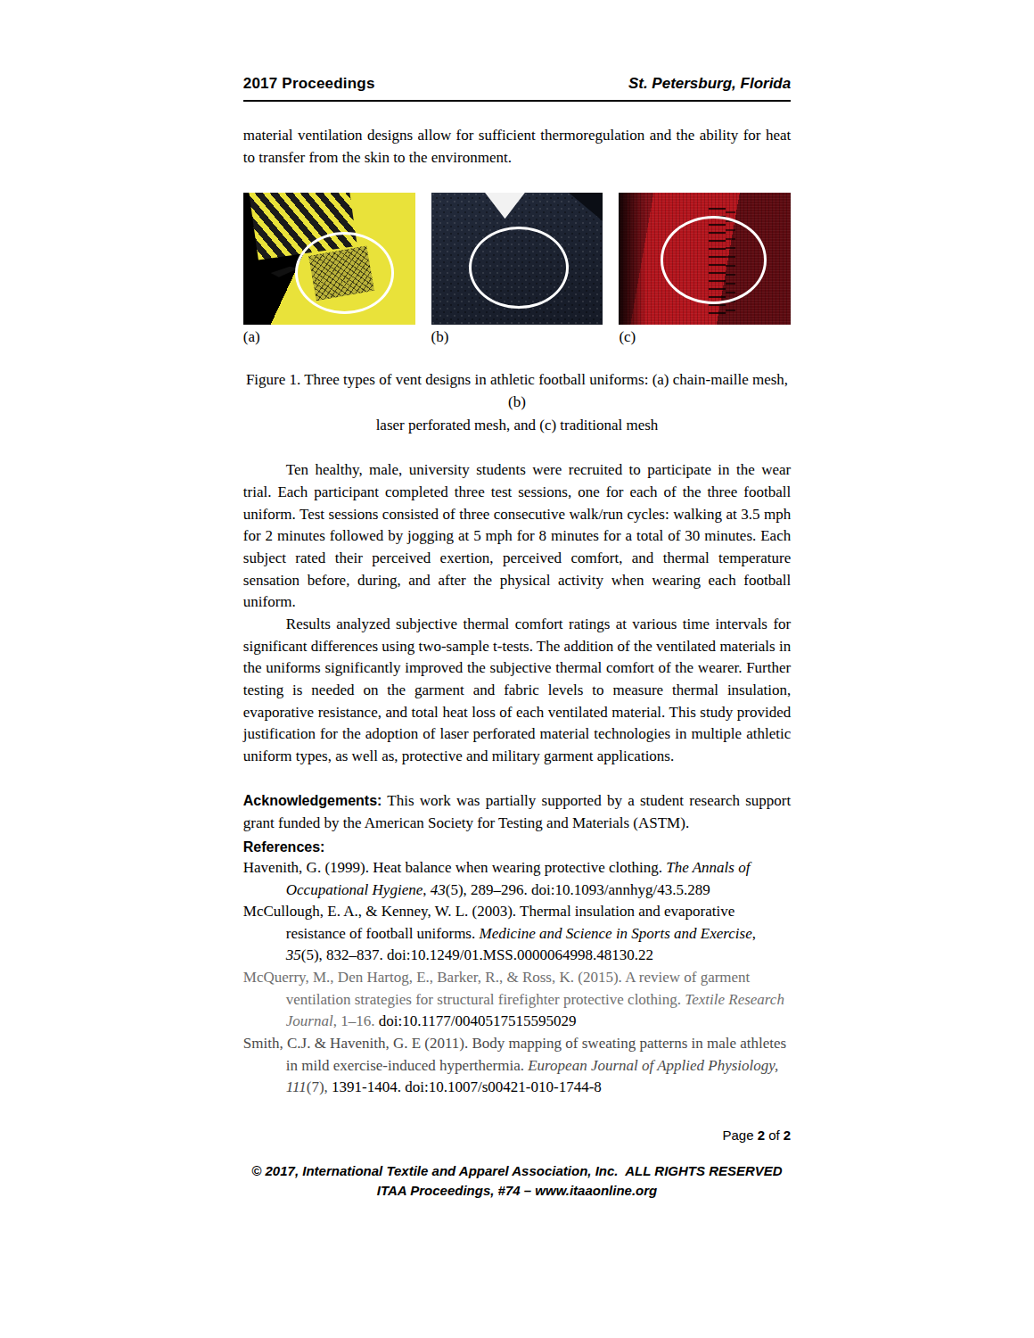2017 Proceedings
St. Petersburg, Florida
material ventilation designs allow for sufficient thermoregulation and the ability for heat to transfer from the skin to the environment.
(a)
(b)
(c)
Figure 1. Three types of vent designs in athletic football uniforms: (a) chain-maille mesh, (b)
laser perforated mesh, and (c) traditional mesh
Ten healthy, male, university students were recruited to participate in the wear trial. Each participant completed three test sessions, one for each of the three football uniform. Test sessions consisted of three consecutive walk/run cycles: walking at 3.5 mph for 2 minutes followed by jogging at 5 mph for 8 minutes for a total of 30 minutes. Each subject rated their perceived exertion, perceived comfort, and thermal temperature sensation before, during, and after the physical activity when wearing each football uniform.
Results analyzed subjective thermal comfort ratings at various time intervals for significant differences using two-sample t-tests. The addition of the ventilated materials in the uniforms significantly improved the subjective thermal comfort of the wearer. Further testing is needed on the garment and fabric levels to measure thermal insulation, evaporative resistance, and total heat loss of each ventilated material. This study provided justification for the adoption of laser perforated material technologies in multiple athletic uniform types, as well as, protective and military garment applications.
Acknowledgements: This work was partially supported by a student research support grant funded by the American Society for Testing and Materials (ASTM).
References:
Havenith, G. (1999). Heat balance when wearing protective clothing. The Annals of Occupational Hygiene, 43(5), 289–296. doi:10.1093/annhyg/43.5.289
McCullough, E. A., & Kenney, W. L. (2003). Thermal insulation and evaporative resistance of football uniforms. Medicine and Science in Sports and Exercise, 35(5), 832–837. doi:10.1249/01.MSS.0000064998.48130.22
McQuerry, M., Den Hartog, E., Barker, R., & Ross, K. (2015). A review of garment ventilation strategies for structural firefighter protective clothing. Textile Research Journal, 1–16. doi:10.1177/0040517515595029
Smith, C.J. & Havenith, G. E (2011). Body mapping of sweating patterns in male athletes in mild exercise-induced hyperthermia. European Journal of Applied Physiology, 111(7), 1391-1404. doi:10.1007/s00421-010-1744-8
Page 2 of 2
© 2017, International Textile and Apparel Association, Inc. ALL RIGHTS RESERVED
ITAA Proceedings, #74 – www.itaaonline.org